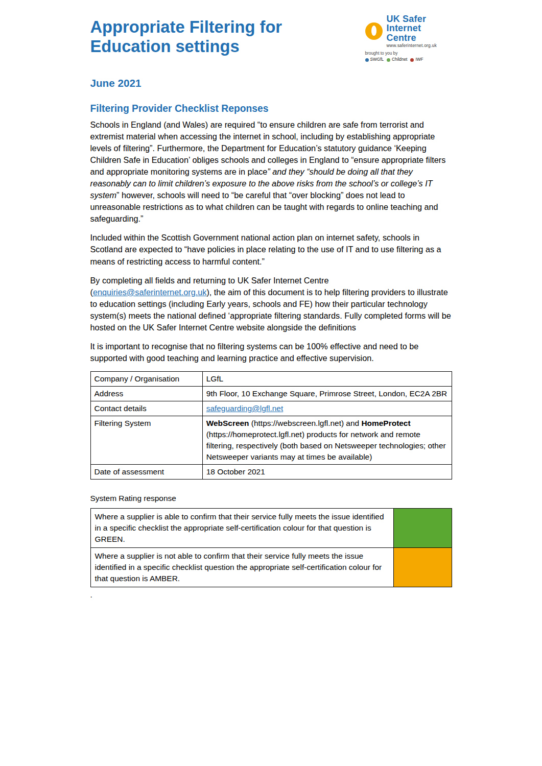Appropriate Filtering for Education settings
UK Safer
Internet
Centre
www.saferinternet.org.uk
brought to you by
SWGfL Childnet IWF
June 2021
Filtering Provider Checklist Reponses
Schools in England (and Wales) are required “to ensure children are safe from terrorist and extremist material when accessing the internet in school, including by establishing appropriate levels of filtering”. Furthermore, the Department for Education’s statutory guidance ‘Keeping Children Safe in Education’ obliges schools and colleges in England to “ensure appropriate filters and appropriate monitoring systems are in place” and they “should be doing all that they reasonably can to limit children’s exposure to the above risks from the school’s or college’s IT system” however, schools will need to “be careful that “over blocking” does not lead to unreasonable restrictions as to what children can be taught with regards to online teaching and safeguarding.”
Included within the Scottish Government national action plan on internet safety, schools in Scotland are expected to “have policies in place relating to the use of IT and to use filtering as a means of restricting access to harmful content.”
By completing all fields and returning to UK Safer Internet Centre (enquiries@saferinternet.org.uk), the aim of this document is to help filtering providers to illustrate to education settings (including Early years, schools and FE) how their particular technology system(s) meets the national defined ‘appropriate filtering standards. Fully completed forms will be hosted on the UK Safer Internet Centre website alongside the definitions
It is important to recognise that no filtering systems can be 100% effective and need to be supported with good teaching and learning practice and effective supervision.
| Company / Organisation | LGfL |
| Address | 9th Floor, 10 Exchange Square, Primrose Street, London, EC2A 2BR |
| Contact details | safeguarding@lgfl.net |
| Filtering System | WebScreen (https://webscreen.lgfl.net) and HomeProtect (https://homeprotect.lgfl.net) products for network and remote filtering, respectively (both based on Netsweeper technologies; other Netsweeper variants may at times be available) |
| Date of assessment | 18 October 2021 |
System Rating response
| Where a supplier is able to confirm that their service fully meets the issue identified in a specific checklist the appropriate self-certification colour for that question is GREEN. | |
| Where a supplier is not able to confirm that their service fully meets the issue identified in a specific checklist question the appropriate self-certification colour for that question is AMBER. | |
.